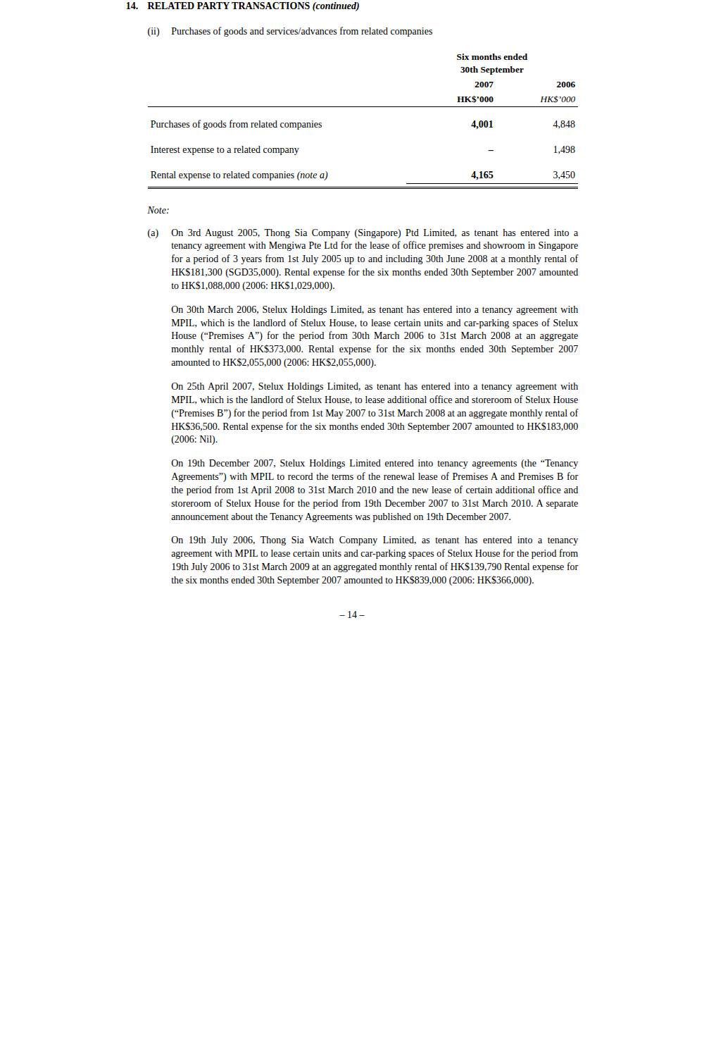14.
RELATED PARTY TRANSACTIONS (continued)
(ii)
Purchases of goods and services/advances from related companies
| | Six months ended 30th September |
| | 2007 | 2006 |
| | HK$’000 | HK$’000 |
| Purchases of goods from related companies | 4,001 | 4,848 |
| Interest expense to a related company | – | 1,498 |
| Rental expense to related companies (note a) | 4,165 | 3,450 |
Note:
(a)
On 3rd August 2005, Thong Sia Company (Singapore) Ptd Limited, as tenant has entered into a tenancy agreement with Mengiwa Pte Ltd for the lease of office premises and showroom in Singapore for a period of 3 years from 1st July 2005 up to and including 30th June 2008 at a monthly rental of HK$181,300 (SGD35,000). Rental expense for the six months ended 30th September 2007 amounted to HK$1,088,000 (2006: HK$1,029,000).
On 30th March 2006, Stelux Holdings Limited, as tenant has entered into a tenancy agreement with MPIL, which is the landlord of Stelux House, to lease certain units and car-parking spaces of Stelux House (“Premises A”) for the period from 30th March 2006 to 31st March 2008 at an aggregate monthly rental of HK$373,000. Rental expense for the six months ended 30th September 2007 amounted to HK$2,055,000 (2006: HK$2,055,000).
On 25th April 2007, Stelux Holdings Limited, as tenant has entered into a tenancy agreement with MPIL, which is the landlord of Stelux House, to lease additional office and storeroom of Stelux House (“Premises B”) for the period from 1st May 2007 to 31st March 2008 at an aggregate monthly rental of HK$36,500. Rental expense for the six months ended 30th September 2007 amounted to HK$183,000 (2006: Nil).
On 19th December 2007, Stelux Holdings Limited entered into tenancy agreements (the “Tenancy Agreements”) with MPIL to record the terms of the renewal lease of Premises A and Premises B for the period from 1st April 2008 to 31st March 2010 and the new lease of certain additional office and storeroom of Stelux House for the period from 19th December 2007 to 31st March 2010. A separate announcement about the Tenancy Agreements was published on 19th December 2007.
On 19th July 2006, Thong Sia Watch Company Limited, as tenant has entered into a tenancy agreement with MPIL to lease certain units and car-parking spaces of Stelux House for the period from 19th July 2006 to 31st March 2009 at an aggregated monthly rental of HK$139,790 Rental expense for the six months ended 30th September 2007 amounted to HK$839,000 (2006: HK$366,000).
– 14 –